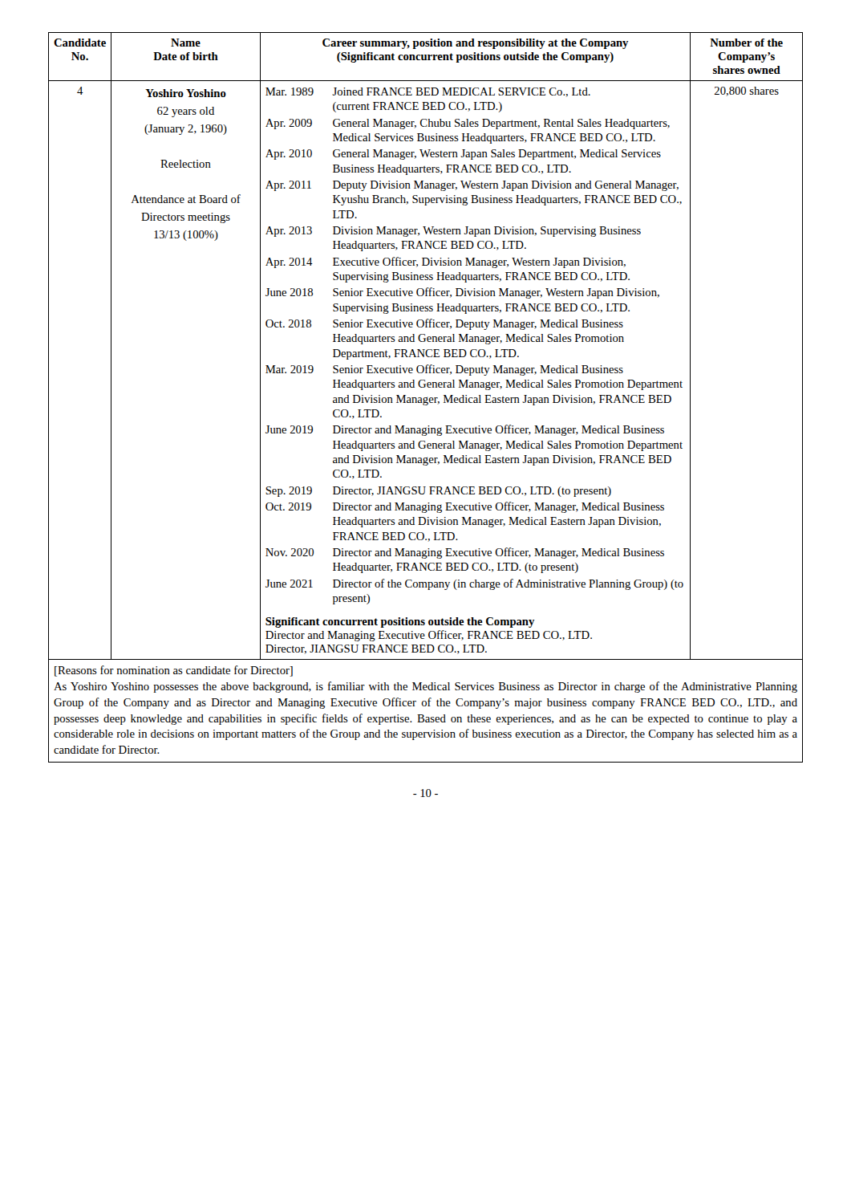| Candidate No. | Name Date of birth | Career summary, position and responsibility at the Company (Significant concurrent positions outside the Company) | Number of the Company’s shares owned |
| --- | --- | --- | --- |
| 4 | Yoshiro Yoshino 62 years old (January 2, 1960) Reelection Attendance at Board of Directors meetings 13/13 (100%) | / Mar. 1989 / Joined FRANCE BED MEDICAL SERVICE Co., Ltd. (current FRANCE BED CO., LTD.) / / Apr. 2009 / General Manager, Chubu Sales Department, Rental Sales Headquarters, Medical Services Business Headquarters, FRANCE BED CO., LTD. / / Apr. 2010 / General Manager, Western Japan Sales Department, Medical Services Business Headquarters, FRANCE BED CO., LTD. / / Apr. 2011 / Deputy Division Manager, Western Japan Division and General Manager, Kyushu Branch, Supervising Business Headquarters, FRANCE BED CO., LTD. / / Apr. 2013 / Division Manager, Western Japan Division, Supervising Business Headquarters, FRANCE BED CO., LTD. / / Apr. 2014 / Executive Officer, Division Manager, Western Japan Division, Supervising Business Headquarters, FRANCE BED CO., LTD. / / June 2018 / Senior Executive Officer, Division Manager, Western Japan Division, Supervising Business Headquarters, FRANCE BED CO., LTD. / / Oct. 2018 / Senior Executive Officer, Deputy Manager, Medical Business Headquarters and General Manager, Medical Sales Promotion Department, FRANCE BED CO., LTD. / / Mar. 2019 / Senior Executive Officer, Deputy Manager, Medical Business Headquarters and General Manager, Medical Sales Promotion Department and Division Manager, Medical Eastern Japan Division, FRANCE BED CO., LTD. / / June 2019 / Director and Managing Executive Officer, Manager, Medical Business Headquarters and General Manager, Medical Sales Promotion Department and Division Manager, Medical Eastern Japan Division, FRANCE BED CO., LTD. / / Sep. 2019 / Director, JIANGSU FRANCE BED CO., LTD. (to present) / / Oct. 2019 / Director and Managing Executive Officer, Manager, Medical Business Headquarters and Division Manager, Medical Eastern Japan Division, FRANCE BED CO., LTD. / / Nov. 2020 / Director and Managing Executive Officer, Manager, Medical Business Headquarter, FRANCE BED CO., LTD. (to present) / / June 2021 / Director of the Company (in charge of Administrative Planning Group) (to present) / Significant concurrent positions outside the Company Director and Managing Executive Officer, FRANCE BED CO., LTD. Director, JIANGSU FRANCE BED CO., LTD. | 20,800 shares |
| [Reasons for nomination as candidate for Director] As Yoshiro Yoshino possesses the above background, is familiar with the Medical Services Business as Director in charge of the Administrative Planning Group of the Company and as Director and Managing Executive Officer of the Company’s major business company FRANCE BED CO., LTD., and possesses deep knowledge and capabilities in specific fields of expertise. Based on these experiences, and as he can be expected to continue to play a considerable role in decisions on important matters of the Group and the supervision of business execution as a Director, the Company has selected him as a candidate for Director. |
- 10 -